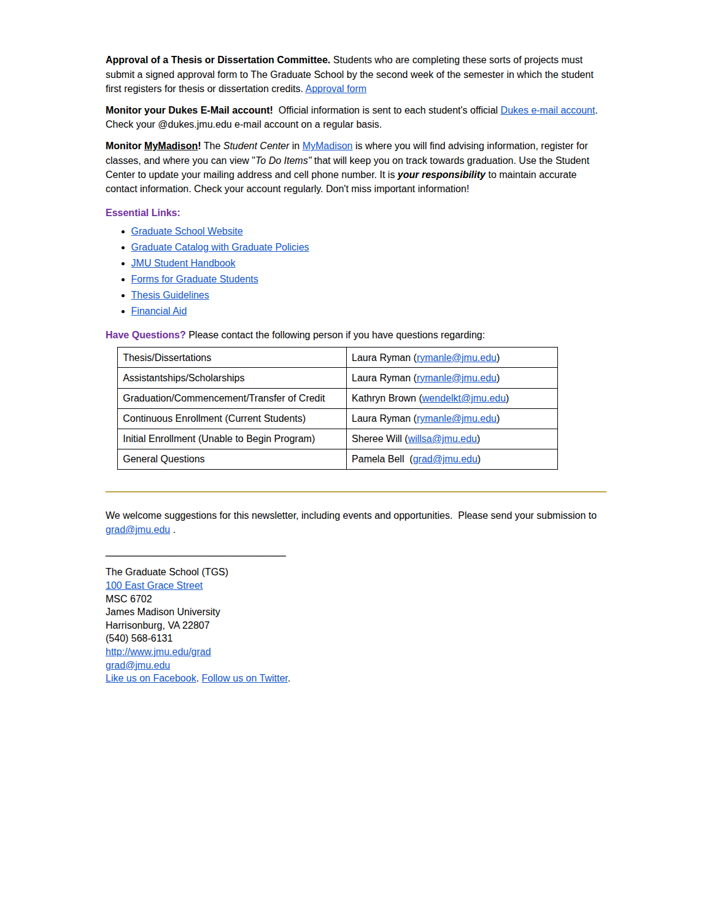Approval of a Thesis or Dissertation Committee. Students who are completing these sorts of projects must submit a signed approval form to The Graduate School by the second week of the semester in which the student first registers for thesis or dissertation credits. Approval form
Monitor your Dukes E-Mail account! Official information is sent to each student's official Dukes e-mail account. Check your @dukes.jmu.edu e-mail account on a regular basis.
Monitor MyMadison! The Student Center in MyMadison is where you will find advising information, register for classes, and where you can view "To Do Items" that will keep you on track towards graduation. Use the Student Center to update your mailing address and cell phone number. It is your responsibility to maintain accurate contact information. Check your account regularly. Don't miss important information!
Essential Links:
Graduate School Website
Graduate Catalog with Graduate Policies
JMU Student Handbook
Forms for Graduate Students
Thesis Guidelines
Financial Aid
Have Questions? Please contact the following person if you have questions regarding:
| Thesis/Dissertations | Laura Ryman ( rymanle@jmu.edu ) |
| Assistantships/Scholarships | Laura Ryman ( rymanle@jmu.edu ) |
| Graduation/Commencement/Transfer of Credit | Kathryn Brown ( wendelkt@jmu.edu ) |
| Continuous Enrollment (Current Students) | Laura Ryman ( rymanle@jmu.edu ) |
| Initial Enrollment (Unable to Begin Program) | Sheree Will ( willsa@jmu.edu ) |
| General Questions | Pamela Bell ( grad@jmu.edu ) |
We welcome suggestions for this newsletter, including events and opportunities. Please send your submission to grad@jmu.edu .
_________________________________
The Graduate School (TGS)
100 East Grace Street
MSC 6702
James Madison University
Harrisonburg, VA 22807
(540) 568-6131
http://www.jmu.edu/grad
grad@jmu.edu
Like us on Facebook. Follow us on Twitter.